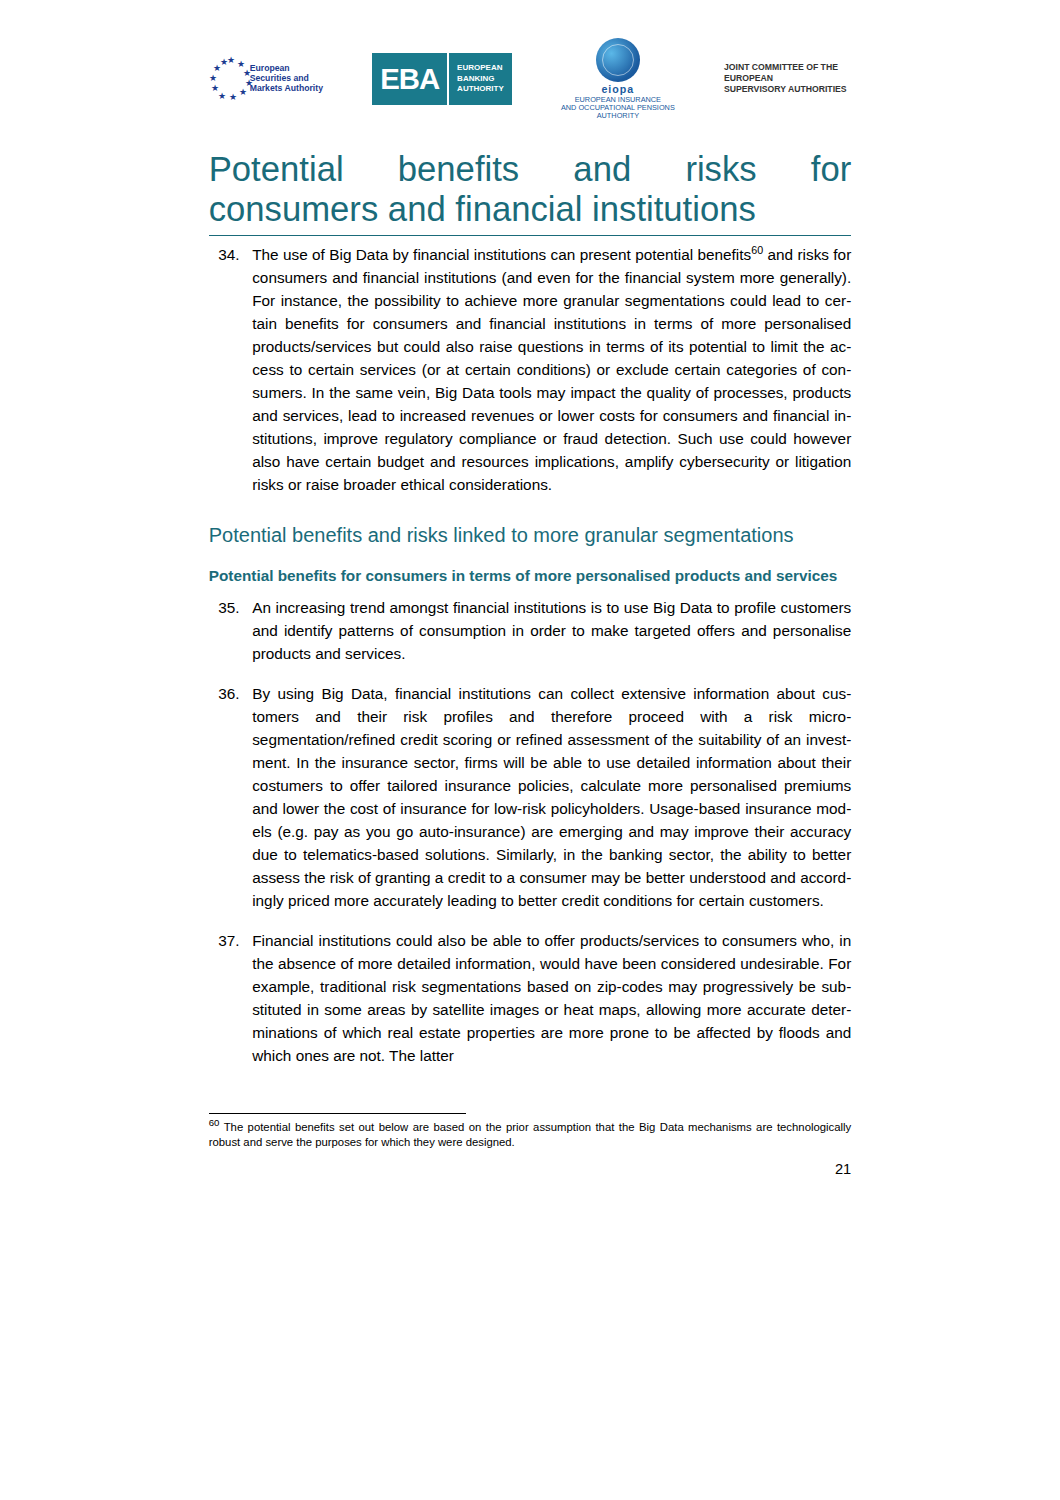★ ★ ★ ★ ★ ★ ★ ★ ★ ★ ★
European Securities and
Markets Authority
EBA
EUROPEAN
BANKING
AUTHORITY
eiopa
EUROPEAN INSURANCE
AND OCCUPATIONAL PENSIONS AUTHORITY
JOINT COMMITTEE OF THE EUROPEAN
SUPERVISORY AUTHORITIES
Potential benefits and risks forconsumers and financial institutions
The use of Big Data by financial institutions can present potential benefits60 and risks for consumers and financial institutions (and even for the financial system more generally). For instance, the possibility to achieve more granular segmentations could lead to certain benefits for consumers and financial institutions in terms of more personalised products/services but could also raise questions in terms of its potential to limit the access to certain services (or at certain conditions) or exclude certain categories of consumers. In the same vein, Big Data tools may impact the quality of processes, products and services, lead to increased revenues or lower costs for consumers and financial institutions, improve regulatory compliance or fraud detection. Such use could however also have certain budget and resources implications, amplify cybersecurity or litigation risks or raise broader ethical considerations.
Potential benefits and risks linked to more granular segmentations
Potential benefits for consumers in terms of more personalised products and services
An increasing trend amongst financial institutions is to use Big Data to profile customers and identify patterns of consumption in order to make targeted offers and personalise products and services.
By using Big Data, financial institutions can collect extensive information about customers and their risk profiles and therefore proceed with a risk micro-segmentation/refined credit scoring or refined assessment of the suitability of an investment. In the insurance sector, firms will be able to use detailed information about their costumers to offer tailored insurance policies, calculate more personalised premiums and lower the cost of insurance for low-risk policyholders. Usage-based insurance models (e.g. pay as you go auto-insurance) are emerging and may improve their accuracy due to telematics-based solutions. Similarly, in the banking sector, the ability to better assess the risk of granting a credit to a consumer may be better understood and accordingly priced more accurately leading to better credit conditions for certain customers.
Financial institutions could also be able to offer products/services to consumers who, in the absence of more detailed information, would have been considered undesirable. For example, traditional risk segmentations based on zip-codes may progressively be substituted in some areas by satellite images or heat maps, allowing more accurate determinations of which real estate properties are more prone to be affected by floods and which ones are not. The latter
60 The potential benefits set out below are based on the prior assumption that the Big Data mechanisms are technologically robust and serve the purposes for which they were designed.
21